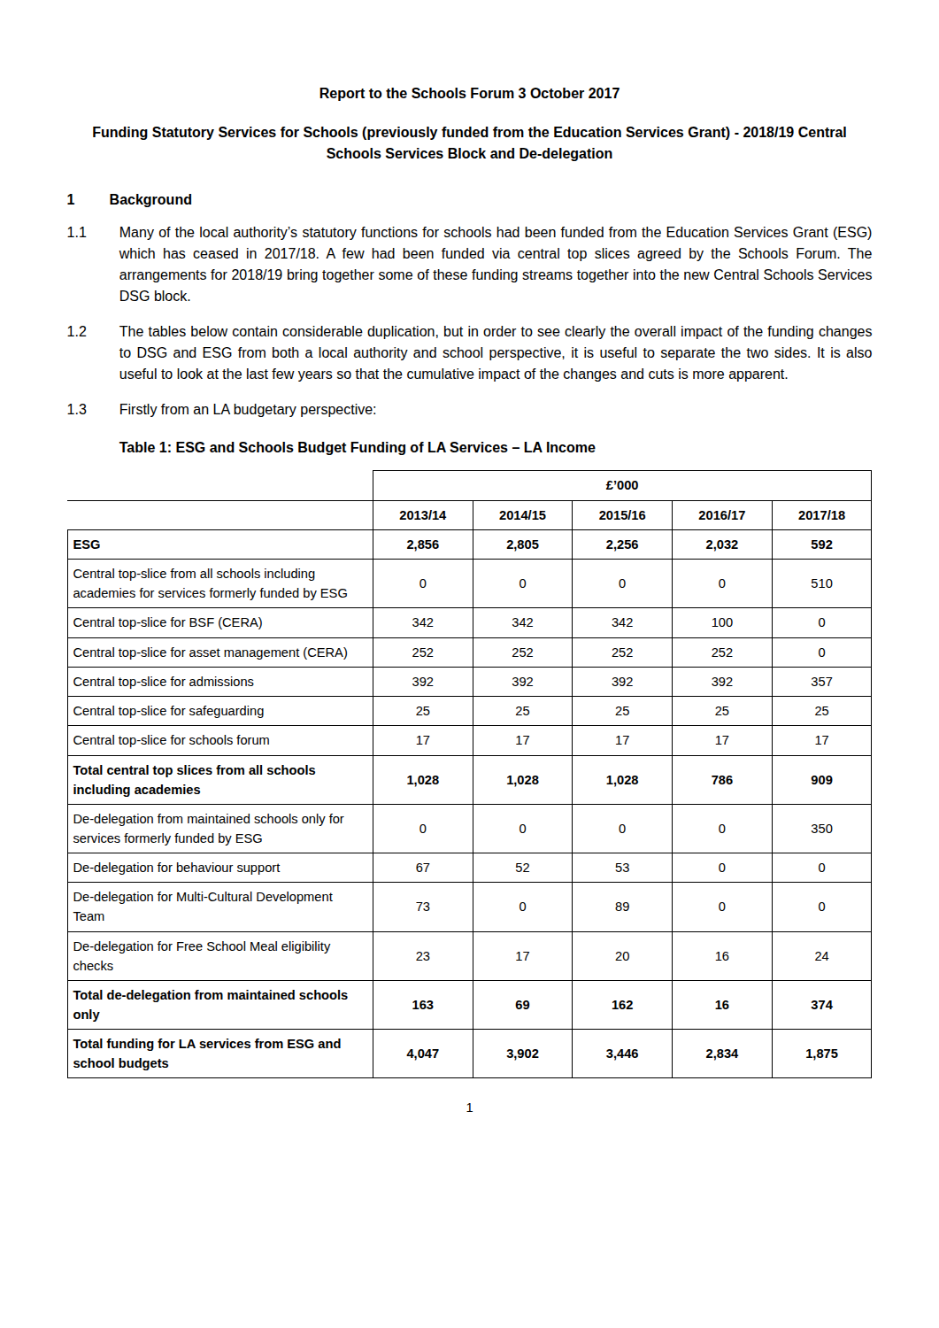Report to the Schools Forum 3 October 2017
Funding Statutory Services for Schools (previously funded from the Education Services Grant) - 2018/19 Central Schools Services Block and De-delegation
1 Background
1.1 Many of the local authority’s statutory functions for schools had been funded from the Education Services Grant (ESG) which has ceased in 2017/18. A few had been funded via central top slices agreed by the Schools Forum. The arrangements for 2018/19 bring together some of these funding streams together into the new Central Schools Services DSG block.
1.2 The tables below contain considerable duplication, but in order to see clearly the overall impact of the funding changes to DSG and ESG from both a local authority and school perspective, it is useful to separate the two sides. It is also useful to look at the last few years so that the cumulative impact of the changes and cuts is more apparent.
1.3 Firstly from an LA budgetary perspective:
Table 1: ESG and Schools Budget Funding of LA Services – LA Income
| | £’000 |
| | 2013/14 | 2014/15 | 2015/16 | 2016/17 | 2017/18 |
| ESG | 2,856 | 2,805 | 2,256 | 2,032 | 592 |
| Central top-slice from all schools including academies for services formerly funded by ESG | 0 | 0 | 0 | 0 | 510 |
| Central top-slice for BSF (CERA) | 342 | 342 | 342 | 100 | 0 |
| Central top-slice for asset management (CERA) | 252 | 252 | 252 | 252 | 0 |
| Central top-slice for admissions | 392 | 392 | 392 | 392 | 357 |
| Central top-slice for safeguarding | 25 | 25 | 25 | 25 | 25 |
| Central top-slice for schools forum | 17 | 17 | 17 | 17 | 17 |
| Total central top slices from all schools including academies | 1,028 | 1,028 | 1,028 | 786 | 909 |
| De-delegation from maintained schools only for services formerly funded by ESG | 0 | 0 | 0 | 0 | 350 |
| De-delegation for behaviour support | 67 | 52 | 53 | 0 | 0 |
| De-delegation for Multi-Cultural Development Team | 73 | 0 | 89 | 0 | 0 |
| De-delegation for Free School Meal eligibility checks | 23 | 17 | 20 | 16 | 24 |
| Total de-delegation from maintained schools only | 163 | 69 | 162 | 16 | 374 |
| Total funding for LA services from ESG and school budgets | 4,047 | 3,902 | 3,446 | 2,834 | 1,875 |
1